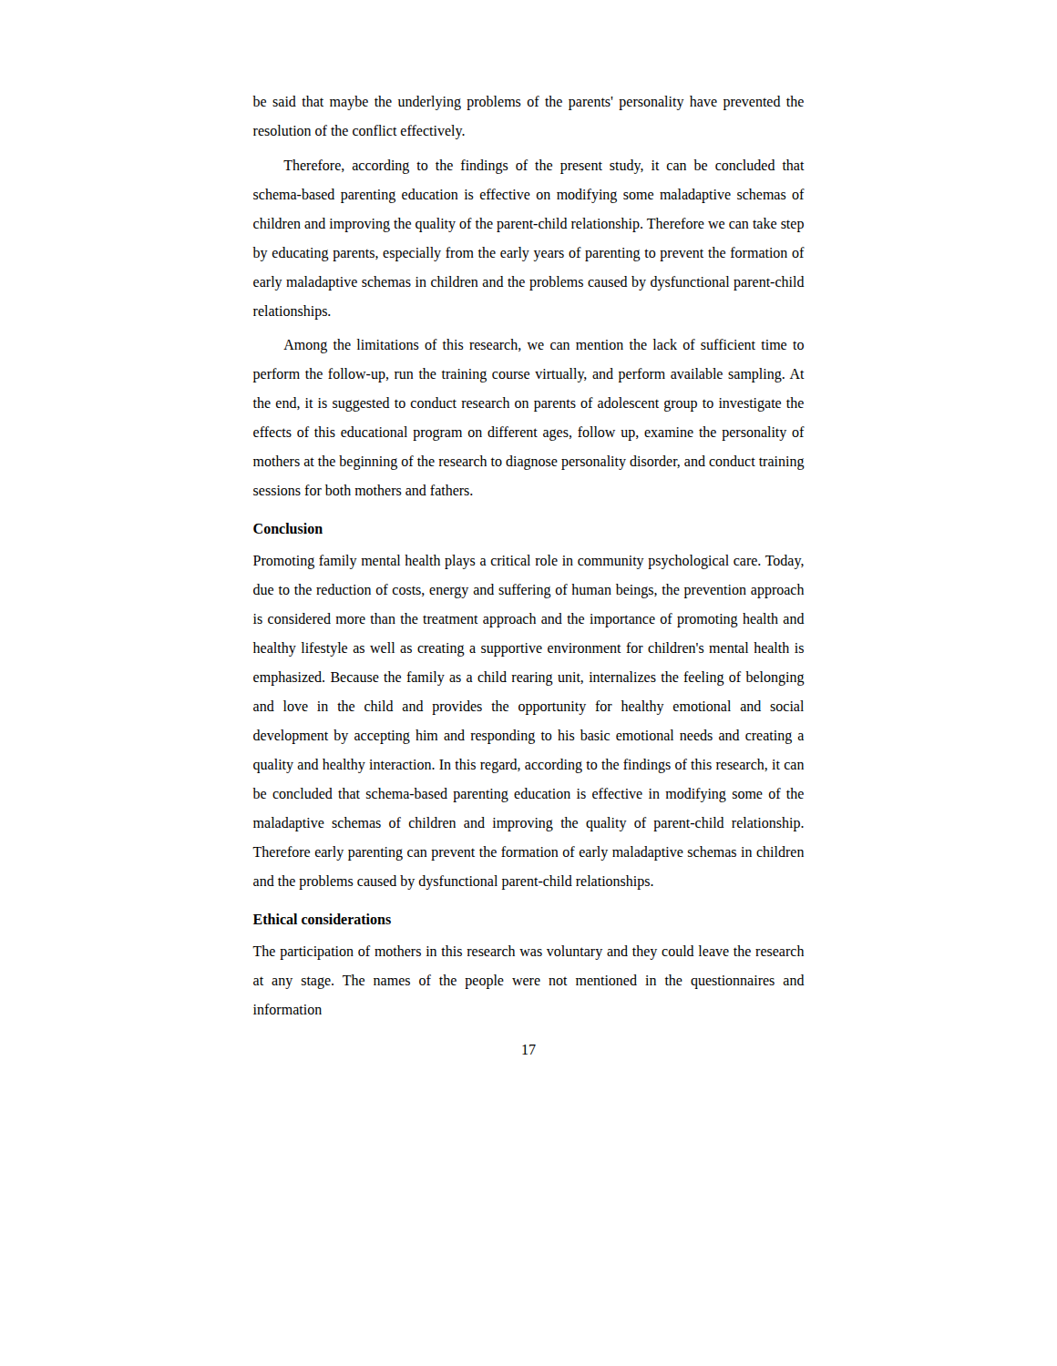be said that maybe the underlying problems of the parents' personality have prevented the resolution of the conflict effectively.
Therefore, according to the findings of the present study, it can be concluded that schema-based parenting education is effective on modifying some maladaptive schemas of children and improving the quality of the parent-child relationship. Therefore we can take step by educating parents, especially from the early years of parenting to prevent the formation of early maladaptive schemas in children and the problems caused by dysfunctional parent-child relationships.
Among the limitations of this research, we can mention the lack of sufficient time to perform the follow-up, run the training course virtually, and perform available sampling. At the end, it is suggested to conduct research on parents of adolescent group to investigate the effects of this educational program on different ages, follow up, examine the personality of mothers at the beginning of the research to diagnose personality disorder, and conduct training sessions for both mothers and fathers.
Conclusion
Promoting family mental health plays a critical role in community psychological care. Today, due to the reduction of costs, energy and suffering of human beings, the prevention approach is considered more than the treatment approach and the importance of promoting health and healthy lifestyle as well as creating a supportive environment for children's mental health is emphasized. Because the family as a child rearing unit, internalizes the feeling of belonging and love in the child and provides the opportunity for healthy emotional and social development by accepting him and responding to his basic emotional needs and creating a quality and healthy interaction. In this regard, according to the findings of this research, it can be concluded that schema-based parenting education is effective in modifying some of the maladaptive schemas of children and improving the quality of parent-child relationship. Therefore early parenting can prevent the formation of early maladaptive schemas in children and the problems caused by dysfunctional parent-child relationships.
Ethical considerations
The participation of mothers in this research was voluntary and they could leave the research at any stage. The names of the people were not mentioned in the questionnaires and information
17